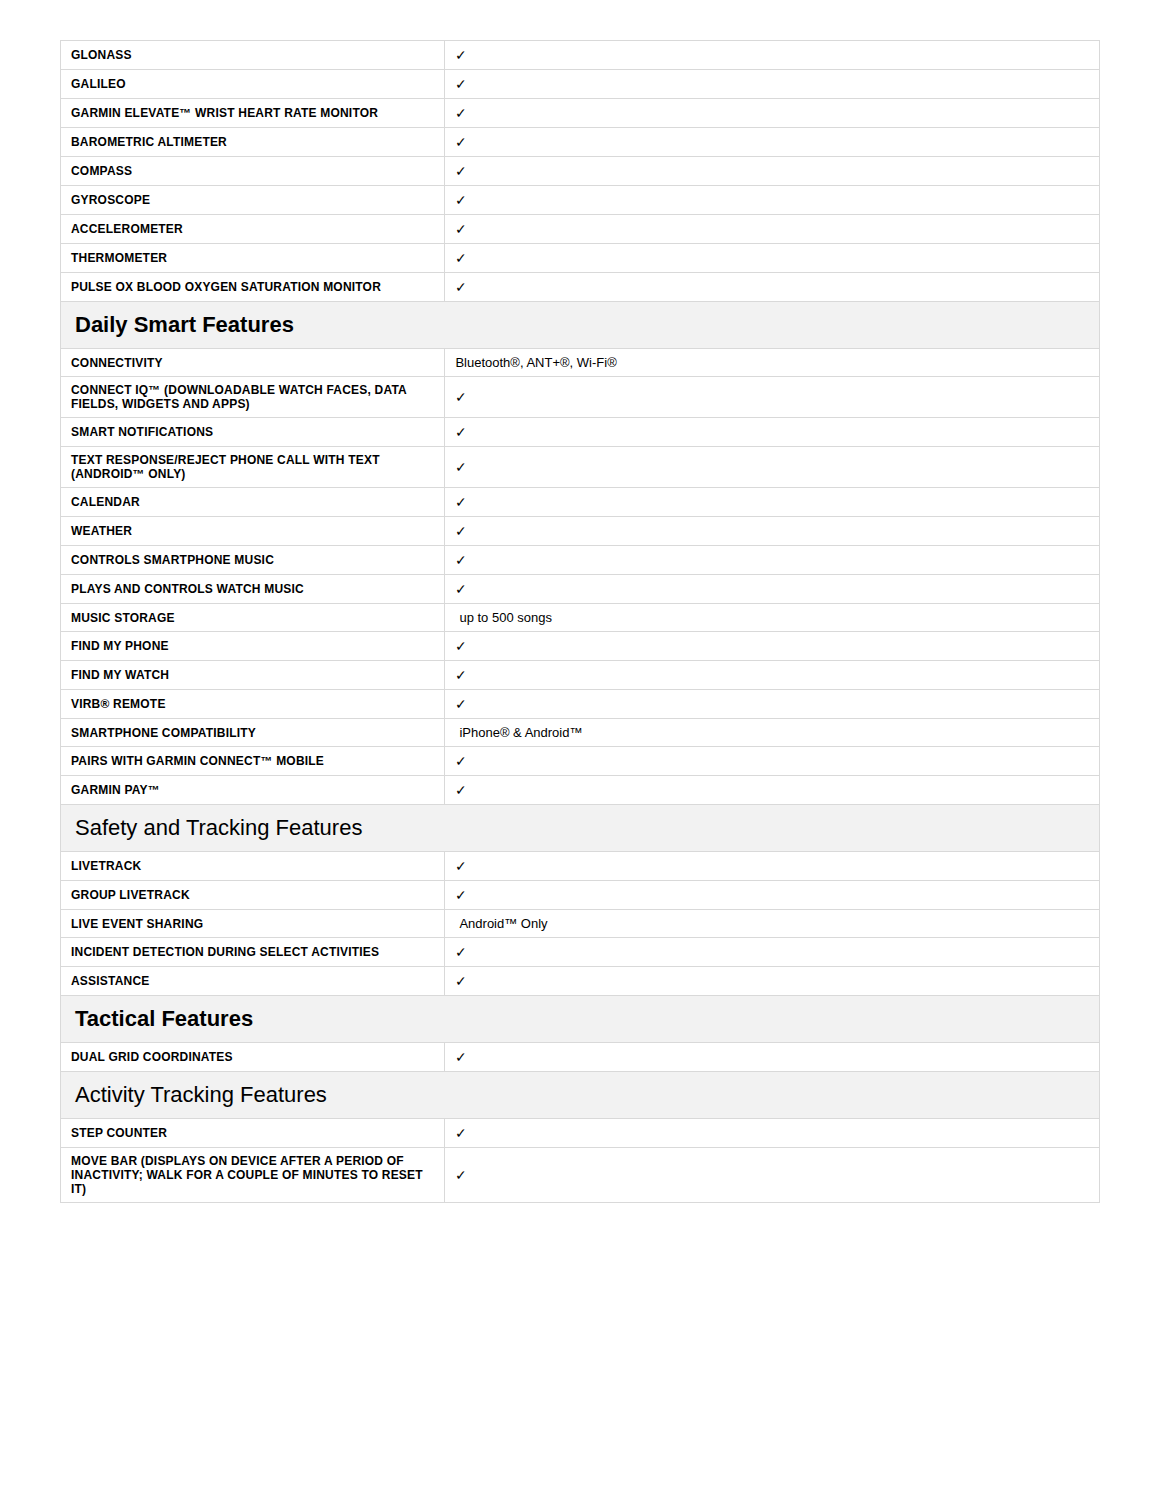| GLONASS | ✓ |
| GALILEO | ✓ |
| GARMIN ELEVATE™ WRIST HEART RATE MONITOR | ✓ |
| BAROMETRIC ALTIMETER | ✓ |
| COMPASS | ✓ |
| GYROSCOPE | ✓ |
| ACCELEROMETER | ✓ |
| THERMOMETER | ✓ |
| PULSE OX BLOOD OXYGEN SATURATION MONITOR | ✓ |
| Daily Smart Features |
| CONNECTIVITY | Bluetooth®, ANT+®, Wi-Fi® |
| CONNECT IQ™ (DOWNLOADABLE WATCH FACES, DATA FIELDS, WIDGETS AND APPS) | ✓ |
| SMART NOTIFICATIONS | ✓ |
| TEXT RESPONSE/REJECT PHONE CALL WITH TEXT (ANDROID™ ONLY) | ✓ |
| CALENDAR | ✓ |
| WEATHER | ✓ |
| CONTROLS SMARTPHONE MUSIC | ✓ |
| PLAYS AND CONTROLS WATCH MUSIC | ✓ |
| MUSIC STORAGE | up to 500 songs |
| FIND MY PHONE | ✓ |
| FIND MY WATCH | ✓ |
| VIRB® REMOTE | ✓ |
| SMARTPHONE COMPATIBILITY | iPhone® & Android™ |
| PAIRS WITH GARMIN CONNECT™ MOBILE | ✓ |
| GARMIN PAY™ | ✓ |
| Safety and Tracking Features |
| LIVETRACK | ✓ |
| GROUP LIVETRACK | ✓ |
| LIVE EVENT SHARING | Android™ Only |
| INCIDENT DETECTION DURING SELECT ACTIVITIES | ✓ |
| ASSISTANCE | ✓ |
| Tactical Features |
| DUAL GRID COORDINATES | ✓ |
| Activity Tracking Features |
| STEP COUNTER | ✓ |
| MOVE BAR (DISPLAYS ON DEVICE AFTER A PERIOD OF INACTIVITY; WALK FOR A COUPLE OF MINUTES TO RESET IT) | ✓ |